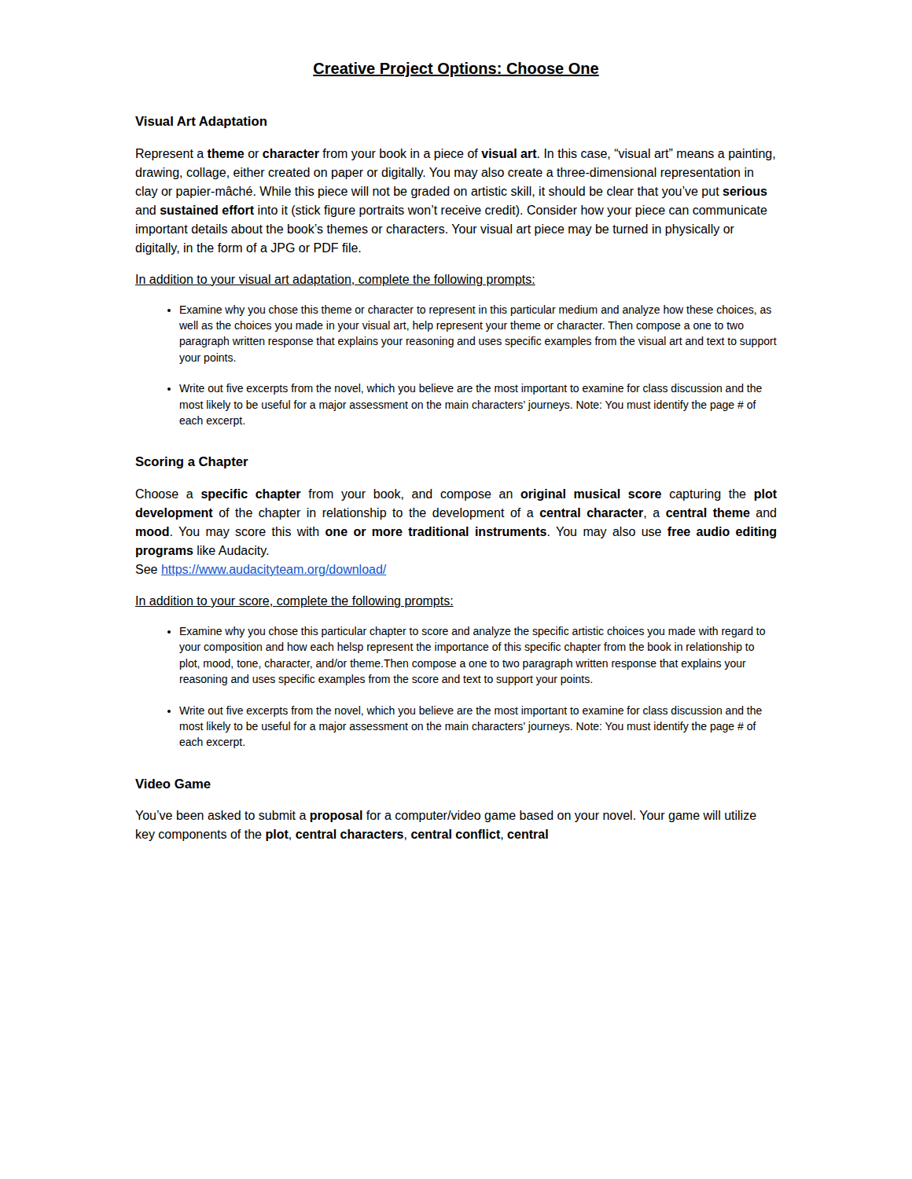Creative Project Options: Choose One
Visual Art Adaptation
Represent a theme or character from your book in a piece of visual art. In this case, “visual art” means a painting, drawing, collage, either created on paper or digitally. You may also create a three-dimensional representation in clay or papier-mâché. While this piece will not be graded on artistic skill, it should be clear that you’ve put serious and sustained effort into it (stick figure portraits won’t receive credit). Consider how your piece can communicate important details about the book’s themes or characters. Your visual art piece may be turned in physically or digitally, in the form of a JPG or PDF file.
In addition to your visual art adaptation, complete the following prompts:
Examine why you chose this theme or character to represent in this particular medium and analyze how these choices, as well as the choices you made in your visual art, help represent your theme or character. Then compose a one to two paragraph written response that explains your reasoning and uses specific examples from the visual art and text to support your points.
Write out five excerpts from the novel, which you believe are the most important to examine for class discussion and the most likely to be useful for a major assessment on the main characters’ journeys. Note: You must identify the page # of each excerpt.
Scoring a Chapter
Choose a specific chapter from your book, and compose an original musical score capturing the plot development of the chapter in relationship to the development of a central character, a central theme and mood. You may score this with one or more traditional instruments. You may also use free audio editing programs like Audacity.
See https://www.audacityteam.org/download/
In addition to your score, complete the following prompts:
Examine why you chose this particular chapter to score and analyze the specific artistic choices you made with regard to your composition and how each helsp represent the importance of this specific chapter from the book in relationship to plot, mood, tone, character, and/or theme.Then compose a one to two paragraph written response that explains your reasoning and uses specific examples from the score and text to support your points.
Write out five excerpts from the novel, which you believe are the most important to examine for class discussion and the most likely to be useful for a major assessment on the main characters’ journeys. Note: You must identify the page # of each excerpt.
Video Game
You’ve been asked to submit a proposal for a computer/video game based on your novel. Your game will utilize key components of the plot, central characters, central conflict, central